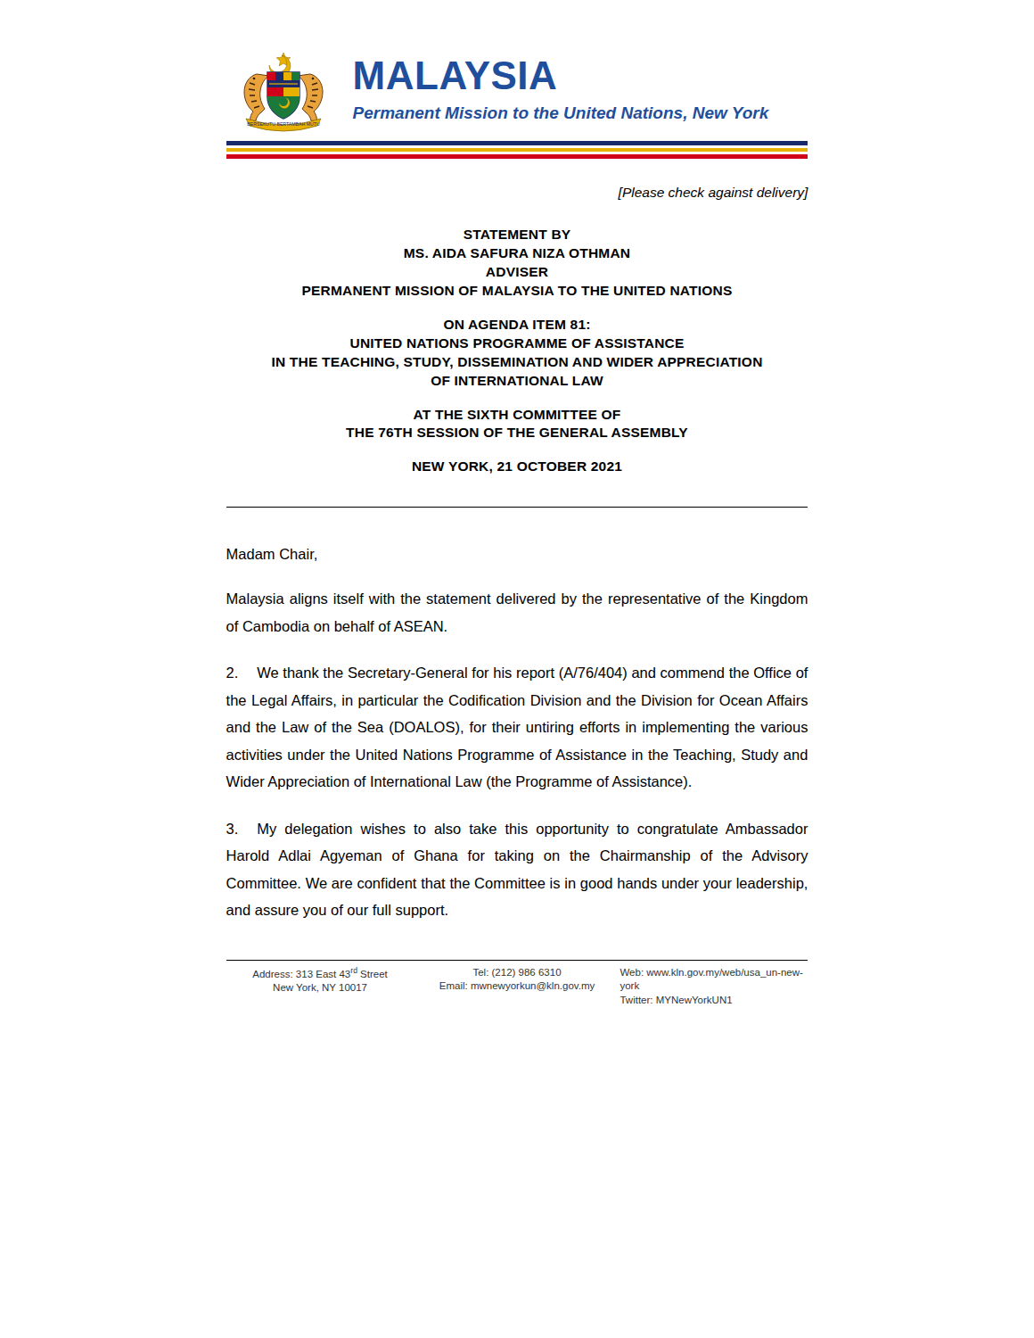BERSEKUTU BERTAMBAH MUTU
MALAYSIA
Permanent Mission to the United Nations, New York
[Please check against delivery]
STATEMENT BY
MS. AIDA SAFURA NIZA OTHMAN
ADVISER
PERMANENT MISSION OF MALAYSIA TO THE UNITED NATIONS
ON AGENDA ITEM 81:
UNITED NATIONS PROGRAMME OF ASSISTANCE
IN THE TEACHING, STUDY, DISSEMINATION AND WIDER APPRECIATION
OF INTERNATIONAL LAW
AT THE SIXTH COMMITTEE OF
THE 76TH SESSION OF THE GENERAL ASSEMBLY
NEW YORK, 21 OCTOBER 2021
Madam Chair,
Malaysia aligns itself with the statement delivered by the representative of the Kingdom of Cambodia on behalf of ASEAN.
2. We thank the Secretary-General for his report (A/76/404) and commend the Office of the Legal Affairs, in particular the Codification Division and the Division for Ocean Affairs and the Law of the Sea (DOALOS), for their untiring efforts in implementing the various activities under the United Nations Programme of Assistance in the Teaching, Study and Wider Appreciation of International Law (the Programme of Assistance).
3. My delegation wishes to also take this opportunity to congratulate Ambassador Harold Adlai Agyeman of Ghana for taking on the Chairmanship of the Advisory Committee. We are confident that the Committee is in good hands under your leadership, and assure you of our full support.
Address: 313 East 43rd Street
New York, NY 10017
Tel: (212) 986 6310
Email: mwnewyorkun@kln.gov.my
Web: www.kln.gov.my/web/usa_un-new-york
Twitter: MYNewYorkUN1